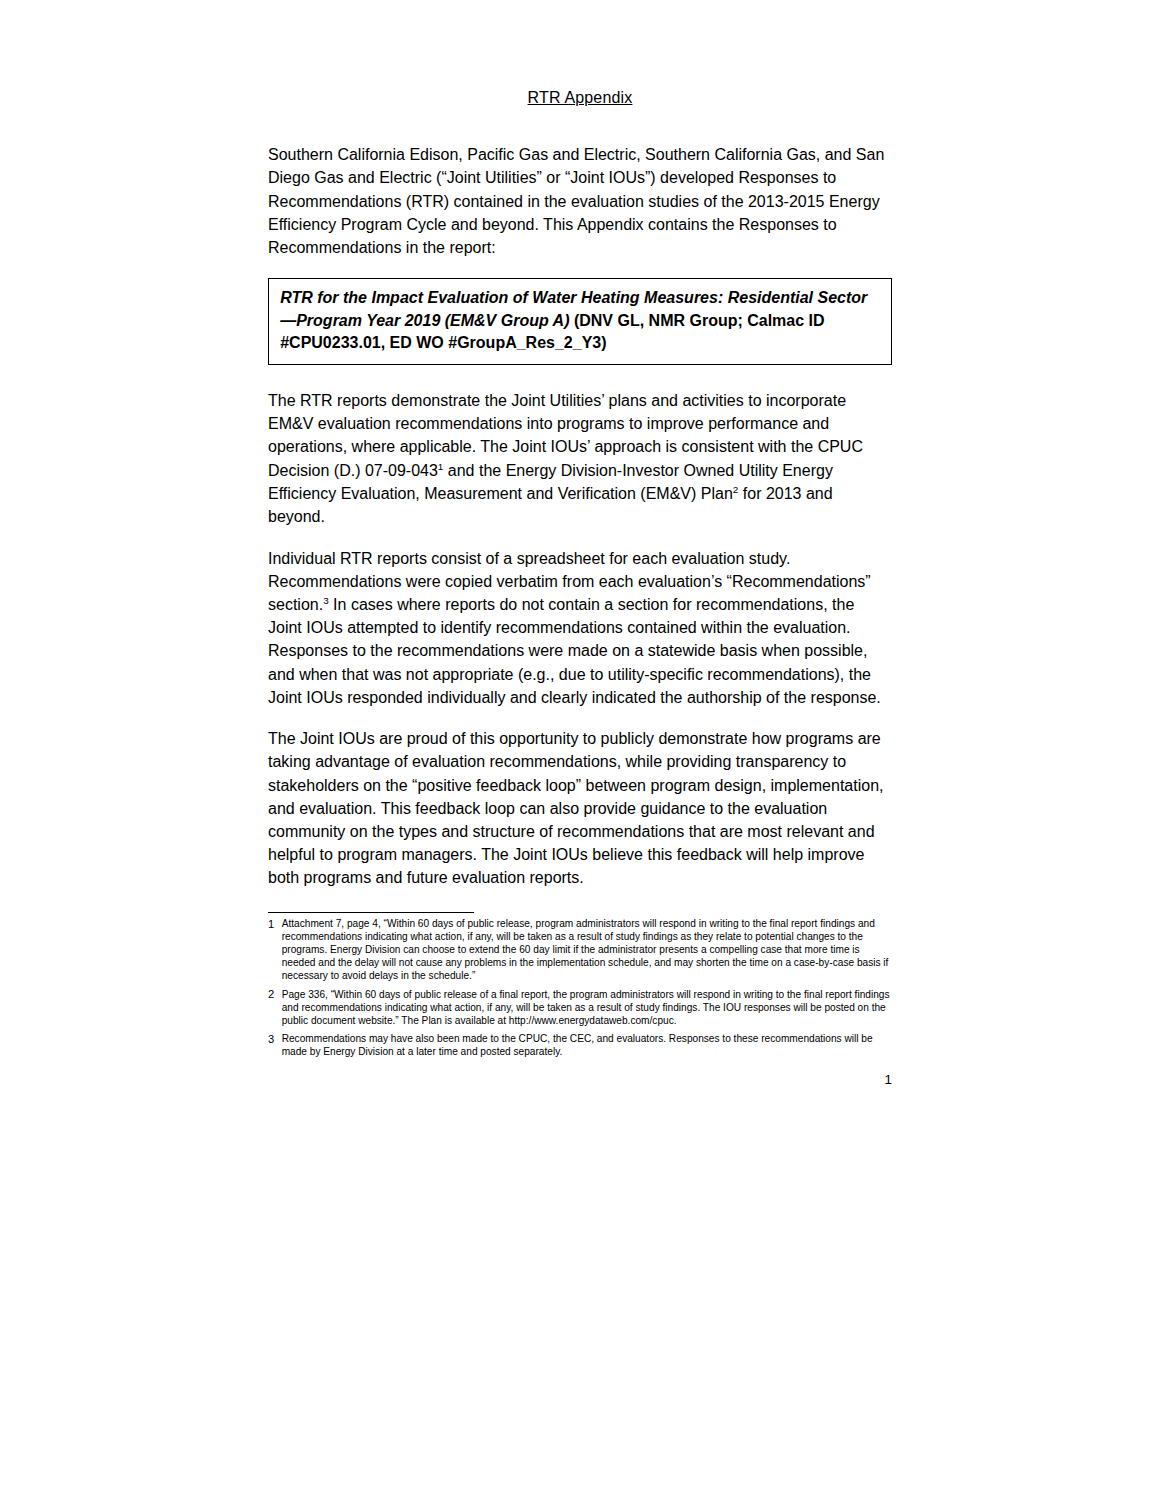RTR Appendix
Southern California Edison, Pacific Gas and Electric, Southern California Gas, and San Diego Gas and Electric (“Joint Utilities” or “Joint IOUs”) developed Responses to Recommendations (RTR) contained in the evaluation studies of the 2013-2015 Energy Efficiency Program Cycle and beyond. This Appendix contains the Responses to Recommendations in the report:
RTR for the Impact Evaluation of Water Heating Measures: Residential Sector—Program Year 2019 (EM&V Group A) (DNV GL, NMR Group; Calmac ID #CPU0233.01, ED WO #GroupA_Res_2_Y3)
The RTR reports demonstrate the Joint Utilities’ plans and activities to incorporate EM&V evaluation recommendations into programs to improve performance and operations, where applicable. The Joint IOUs’ approach is consistent with the CPUC Decision (D.) 07-09-0431 and the Energy Division-Investor Owned Utility Energy Efficiency Evaluation, Measurement and Verification (EM&V) Plan2 for 2013 and beyond.
Individual RTR reports consist of a spreadsheet for each evaluation study. Recommendations were copied verbatim from each evaluation’s “Recommendations” section.3 In cases where reports do not contain a section for recommendations, the Joint IOUs attempted to identify recommendations contained within the evaluation. Responses to the recommendations were made on a statewide basis when possible, and when that was not appropriate (e.g., due to utility-specific recommendations), the Joint IOUs responded individually and clearly indicated the authorship of the response.
The Joint IOUs are proud of this opportunity to publicly demonstrate how programs are taking advantage of evaluation recommendations, while providing transparency to stakeholders on the “positive feedback loop” between program design, implementation, and evaluation. This feedback loop can also provide guidance to the evaluation community on the types and structure of recommendations that are most relevant and helpful to program managers. The Joint IOUs believe this feedback will help improve both programs and future evaluation reports.
1 Attachment 7, page 4, “Within 60 days of public release, program administrators will respond in writing to the final report findings and recommendations indicating what action, if any, will be taken as a result of study findings as they relate to potential changes to the programs. Energy Division can choose to extend the 60 day limit if the administrator presents a compelling case that more time is needed and the delay will not cause any problems in the implementation schedule, and may shorten the time on a case-by-case basis if necessary to avoid delays in the schedule.” 2 Page 336, “Within 60 days of public release of a final report, the program administrators will respond in writing to the final report findings and recommendations indicating what action, if any, will be taken as a result of study findings. The IOU responses will be posted on the public document website.” The Plan is available at http://www.energydataweb.com/cpuc. 3 Recommendations may have also been made to the CPUC, the CEC, and evaluators. Responses to these recommendations will be made by Energy Division at a later time and posted separately.
1